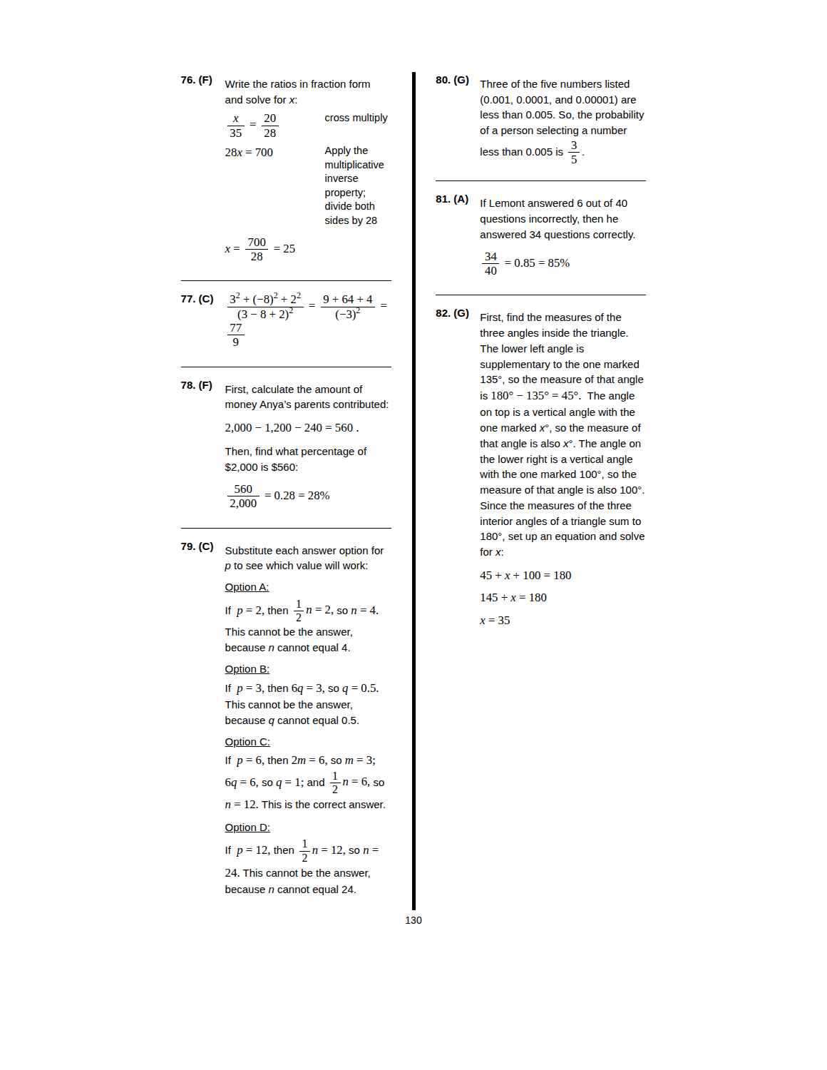76. (F)
Write the ratios in fraction form and solve for x:
x 35 = 2028
cross multiply
28x = 700
Apply the multiplicative inverse property; divide both sides by 28
x = 70028 = 25
77. (C)
32 + (−8)2 + 22(3 − 8 + 2)2 = 9 + 64 + 4(−3)2 = 779
78. (F)
First, calculate the amount of money Anya’s parents contributed:
2,000 − 1,200 − 240 = 560 .
Then, find what percentage of $2,000 is $560:
5602,000 = 0.28 = 28%
79. (C)
Substitute each answer option for p to see which value will work:
Option A:
If p = 2, then 12 n = 2, so n = 4. This cannot be the answer, because n cannot equal 4.
Option B:
If p = 3, then 6q = 3, so q = 0.5. This cannot be the answer, because q cannot equal 0.5.
Option C:
If p = 6, then 2m = 6, so m = 3; 6q = 6, so q = 1; and 12 n = 6, so n = 12. This is the correct answer.
Option D:
If p = 12, then 12 n = 12, so n = 24. This cannot be the answer, because n cannot equal 24.
80. (G)
Three of the five numbers listed (0.001, 0.0001, and 0.00001) are less than 0.005. So, the probability of a person selecting a number less than 0.005 is 35.
81. (A)
If Lemont answered 6 out of 40 questions incorrectly, then he answered 34 questions correctly.
3440 = 0.85 = 85%
82. (G)
First, find the measures of the three angles inside the triangle. The lower left angle is supplementary to the one marked 135°, so the measure of that angle is 180° − 135° = 45°. The angle on top is a vertical angle with the one marked x°, so the measure of that angle is also x°. The angle on the lower right is a vertical angle with the one marked 100°, so the measure of that angle is also 100°. Since the measures of the three interior angles of a triangle sum to 180°, set up an equation and solve for x:
45 + x + 100 = 180
145 + x = 180
x = 35
130